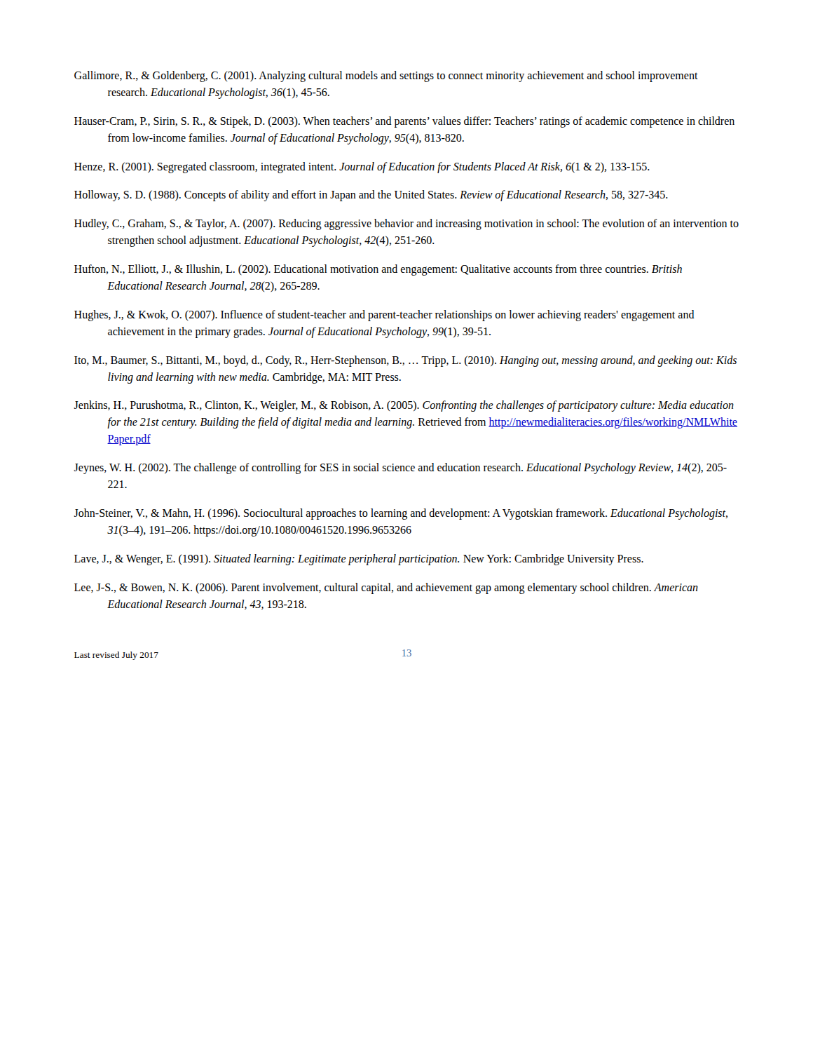Gallimore, R., & Goldenberg, C. (2001). Analyzing cultural models and settings to connect minority achievement and school improvement research. Educational Psychologist, 36(1), 45-56.
Hauser-Cram, P., Sirin, S. R., & Stipek, D. (2003). When teachers’ and parents’ values differ: Teachers’ ratings of academic competence in children from low-income families. Journal of Educational Psychology, 95(4), 813-820.
Henze, R. (2001). Segregated classroom, integrated intent. Journal of Education for Students Placed At Risk, 6(1 & 2), 133-155.
Holloway, S. D. (1988). Concepts of ability and effort in Japan and the United States. Review of Educational Research, 58, 327-345.
Hudley, C., Graham, S., & Taylor, A. (2007). Reducing aggressive behavior and increasing motivation in school: The evolution of an intervention to strengthen school adjustment. Educational Psychologist, 42(4), 251-260.
Hufton, N., Elliott, J., & Illushin, L. (2002). Educational motivation and engagement: Qualitative accounts from three countries. British Educational Research Journal, 28(2), 265-289.
Hughes, J., & Kwok, O. (2007). Influence of student-teacher and parent-teacher relationships on lower achieving readers' engagement and achievement in the primary grades. Journal of Educational Psychology, 99(1), 39-51.
Ito, M., Baumer, S., Bittanti, M., boyd, d., Cody, R., Herr-Stephenson, B., … Tripp, L. (2010). Hanging out, messing around, and geeking out: Kids living and learning with new media. Cambridge, MA: MIT Press.
Jenkins, H., Purushotma, R., Clinton, K., Weigler, M., & Robison, A. (2005). Confronting the challenges of participatory culture: Media education for the 21st century. Building the field of digital media and learning. Retrieved from http://newmedialiteracies.org/files/working/NMLWhitePaper.pdf
Jeynes, W. H. (2002). The challenge of controlling for SES in social science and education research. Educational Psychology Review, 14(2), 205-221.
John-Steiner, V., & Mahn, H. (1996). Sociocultural approaches to learning and development: A Vygotskian framework. Educational Psychologist, 31(3–4), 191–206. https://doi.org/10.1080/00461520.1996.9653266
Lave, J., & Wenger, E. (1991). Situated learning: Legitimate peripheral participation. New York: Cambridge University Press.
Lee, J-S., & Bowen, N. K. (2006). Parent involvement, cultural capital, and achievement gap among elementary school children. American Educational Research Journal, 43, 193-218.
13
Last revised July 2017